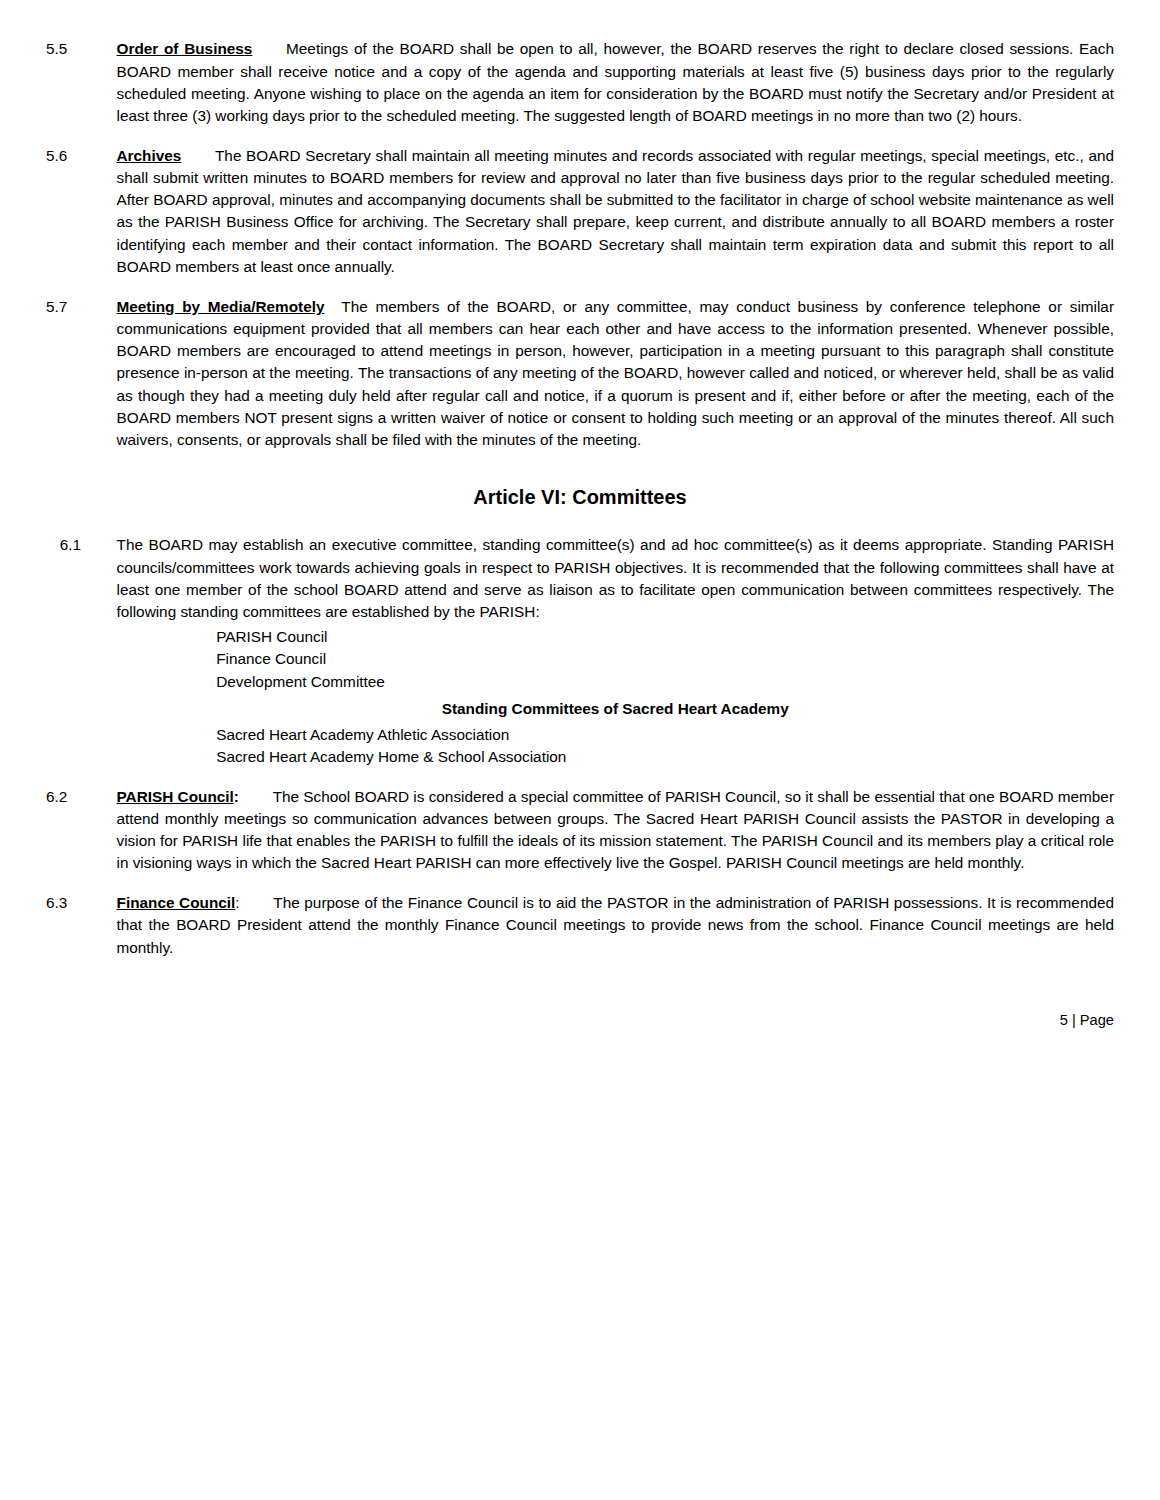5.5
Order of Business Meetings of the BOARD shall be open to all, however, the BOARD reserves the right to declare closed sessions. Each BOARD member shall receive notice and a copy of the agenda and supporting materials at least five (5) business days prior to the regularly scheduled meeting. Anyone wishing to place on the agenda an item for consideration by the BOARD must notify the Secretary and/or President at least three (3) working days prior to the scheduled meeting. The suggested length of BOARD meetings in no more than two (2) hours.
5.6
Archives The BOARD Secretary shall maintain all meeting minutes and records associated with regular meetings, special meetings, etc., and shall submit written minutes to BOARD members for review and approval no later than five business days prior to the regular scheduled meeting. After BOARD approval, minutes and accompanying documents shall be submitted to the facilitator in charge of school website maintenance as well as the PARISH Business Office for archiving. The Secretary shall prepare, keep current, and distribute annually to all BOARD members a roster identifying each member and their contact information. The BOARD Secretary shall maintain term expiration data and submit this report to all BOARD members at least once annually.
5.7
Meeting by Media/Remotely The members of the BOARD, or any committee, may conduct business by conference telephone or similar communications equipment provided that all members can hear each other and have access to the information presented. Whenever possible, BOARD members are encouraged to attend meetings in person, however, participation in a meeting pursuant to this paragraph shall constitute presence in-person at the meeting. The transactions of any meeting of the BOARD, however called and noticed, or wherever held, shall be as valid as though they had a meeting duly held after regular call and notice, if a quorum is present and if, either before or after the meeting, each of the BOARD members NOT present signs a written waiver of notice or consent to holding such meeting or an approval of the minutes thereof. All such waivers, consents, or approvals shall be filed with the minutes of the meeting.
Article VI: Committees
6.1
The BOARD may establish an executive committee, standing committee(s) and ad hoc committee(s) as it deems appropriate. Standing PARISH councils/committees work towards achieving goals in respect to PARISH objectives. It is recommended that the following committees shall have at least one member of the school BOARD attend and serve as liaison as to facilitate open communication between committees respectively. The following standing committees are established by the PARISH:
PARISH Council
Finance Council
Development Committee
Standing Committees of Sacred Heart Academy
Sacred Heart Academy Athletic Association
Sacred Heart Academy Home & School Association
6.2
PARISH Council: The School BOARD is considered a special committee of PARISH Council, so it shall be essential that one BOARD member attend monthly meetings so communication advances between groups. The Sacred Heart PARISH Council assists the PASTOR in developing a vision for PARISH life that enables the PARISH to fulfill the ideals of its mission statement. The PARISH Council and its members play a critical role in visioning ways in which the Sacred Heart PARISH can more effectively live the Gospel. PARISH Council meetings are held monthly.
6.3
Finance Council: The purpose of the Finance Council is to aid the PASTOR in the administration of PARISH possessions. It is recommended that the BOARD President attend the monthly Finance Council meetings to provide news from the school. Finance Council meetings are held monthly.
5 | Page